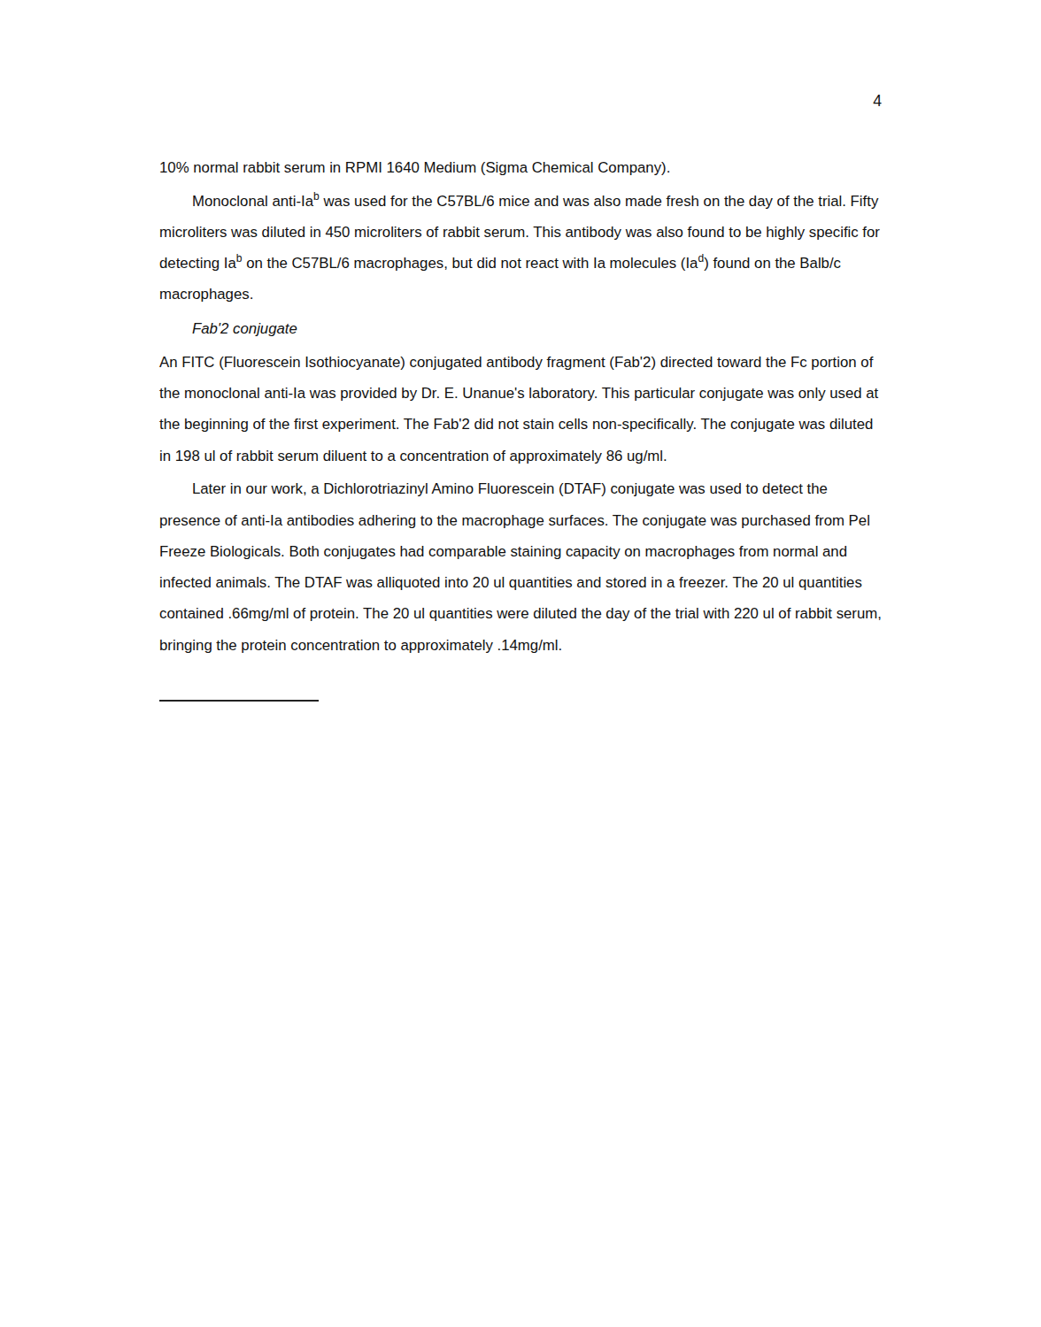4
10% normal rabbit serum in RPMI 1640 Medium (Sigma Chemical Company).
Monoclonal anti-Iab was used for the C57BL/6 mice and was also made fresh on the day of the trial. Fifty microliters was diluted in 450 microliters of rabbit serum. This antibody was also found to be highly specific for detecting Iab on the C57BL/6 macrophages, but did not react with Ia molecules (Iad) found on the Balb/c macrophages.
Fab'2 conjugate
An FITC (Fluorescein Isothiocyanate) conjugated antibody fragment (Fab'2) directed toward the Fc portion of the monoclonal anti-Ia was provided by Dr. E. Unanue's laboratory. This particular conjugate was only used at the beginning of the first experiment. The Fab'2 did not stain cells non-specifically. The conjugate was diluted in 198 ul of rabbit serum diluent to a concentration of approximately 86 ug/ml.
Later in our work, a Dichlorotriazinyl Amino Fluorescein (DTAF) conjugate was used to detect the presence of anti-Ia antibodies adhering to the macrophage surfaces. The conjugate was purchased from Pel Freeze Biologicals. Both conjugates had comparable staining capacity on macrophages from normal and infected animals. The DTAF was alliquoted into 20 ul quantities and stored in a freezer. The 20 ul quantities contained .66mg/ml of protein. The 20 ul quantities were diluted the day of the trial with 220 ul of rabbit serum, bringing the protein concentration to approximately .14mg/ml.